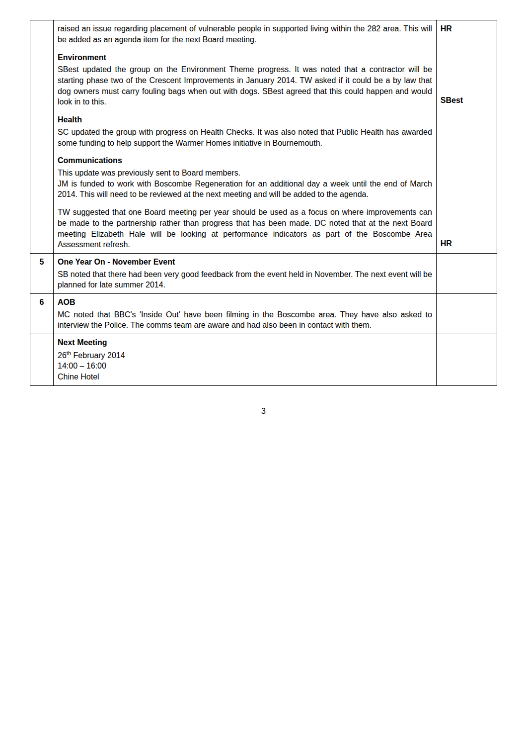| | raised an issue regarding placement of vulnerable people in supported living within the 282 area. This will be added as an agenda item for the next Board meeting. Environment SBest updated the group on the Environment Theme progress. It was noted that a contractor will be starting phase two of the Crescent Improvements in January 2014. TW asked if it could be a by law that dog owners must carry fouling bags when out with dogs. SBest agreed that this could happen and would look in to this. Health SC updated the group with progress on Health Checks. It was also noted that Public Health has awarded some funding to help support the Warmer Homes initiative in Bournemouth. Communications This update was previously sent to Board members. JM is funded to work with Boscombe Regeneration for an additional day a week until the end of March 2014. This will need to be reviewed at the next meeting and will be added to the agenda. TW suggested that one Board meeting per year should be used as a focus on where improvements can be made to the partnership rather than progress that has been made. DC noted that at the next Board meeting Elizabeth Hale will be looking at performance indicators as part of the Boscombe Area Assessment refresh. | HR SBest HR |
| 5 | One Year On - November Event SB noted that there had been very good feedback from the event held in November. The next event will be planned for late summer 2014. | |
| 6 | AOB MC noted that BBC's 'Inside Out' have been filming in the Boscombe area. They have also asked to interview the Police. The comms team are aware and had also been in contact with them. | |
| | Next Meeting 26 th February 2014 14:00 – 16:00 Chine Hotel | |
3